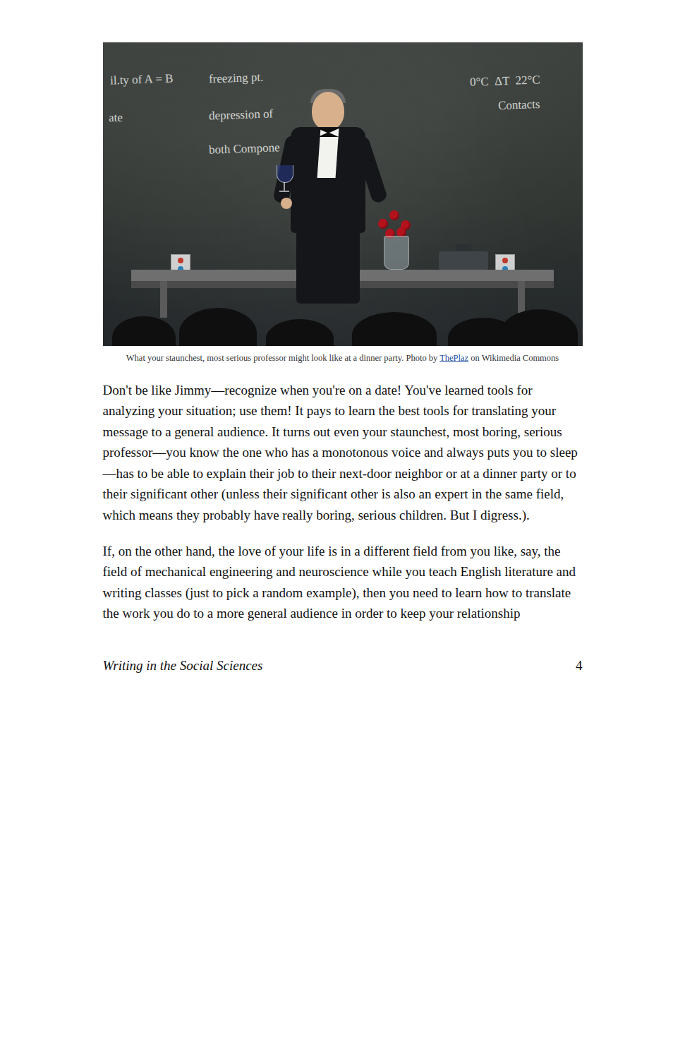il.ty of A = B freezing pt. depression of ate both Compone 0°C ΔT 22°C Contacts Q = −k dT dx
What your staunchest, most serious professor might look like at a dinner party. Photo by ThePlaz on Wikimedia Commons
Don't be like Jimmy—recognize when you're on a date! You've learned tools for analyzing your situation; use them! It pays to learn the best tools for translating your message to a general audience. It turns out even your staunchest, most boring, serious professor—you know the one who has a monotonous voice and always puts you to sleep—has to be able to explain their job to their next-door neighbor or at a dinner party or to their significant other (unless their significant other is also an expert in the same field, which means they probably have really boring, serious children. But I digress.).
If, on the other hand, the love of your life is in a different field from you like, say, the field of mechanical engineering and neuroscience while you teach English literature and writing classes (just to pick a random example), then you need to learn how to translate the work you do to a more general audience in order to keep your relationship
Writing in the Social Sciences 4